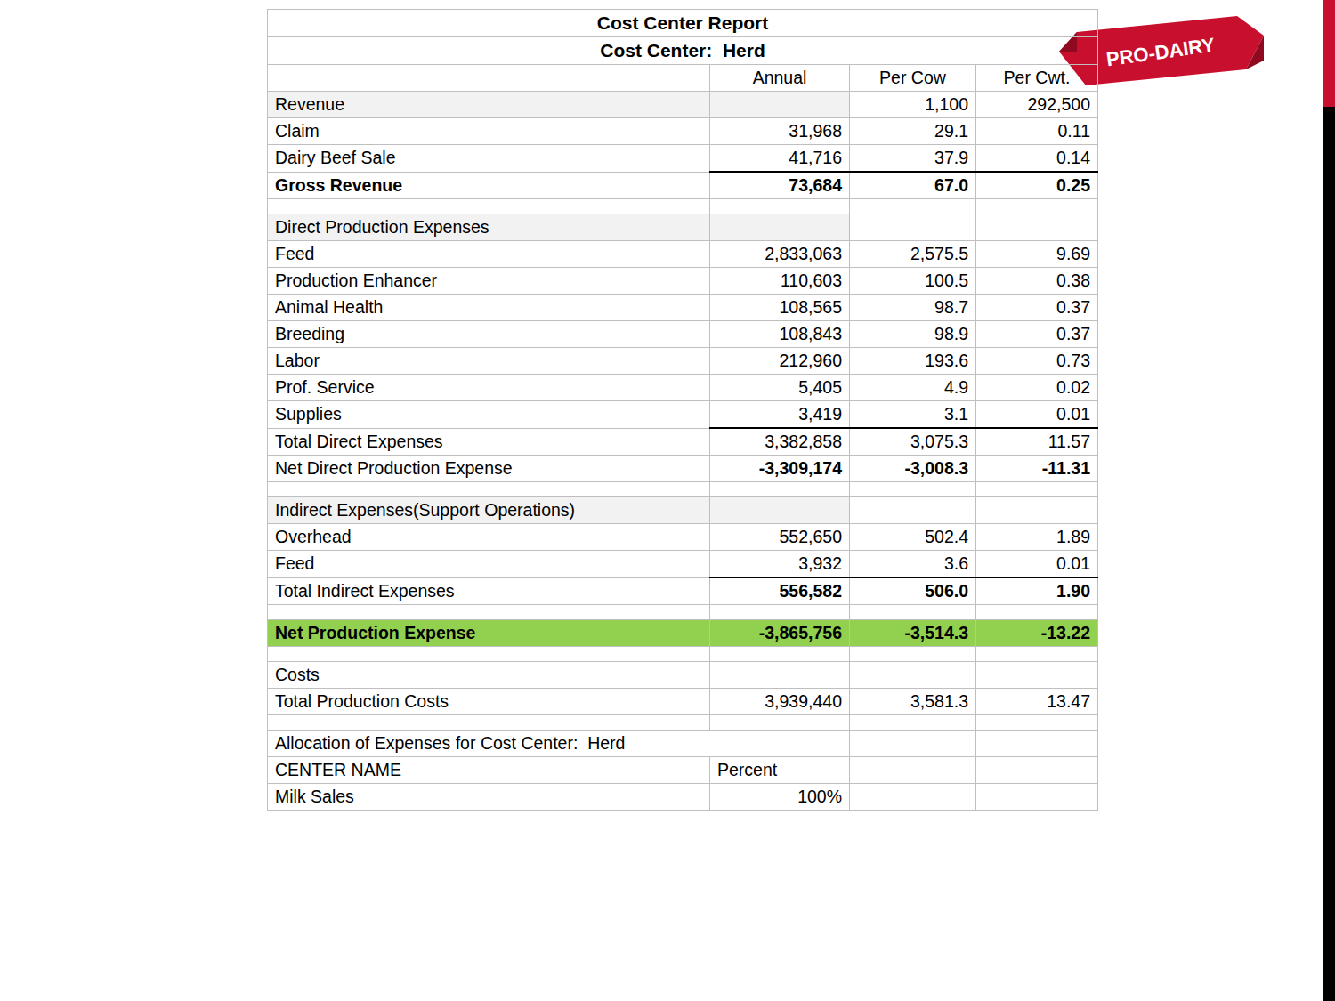PRO-DAIRY
| Cost Center Report |
| Cost Center: Herd |
| | Annual | Per Cow | Per Cwt. |
| Revenue | | 1,100 | 292,500 |
| Claim | 31,968 | 29.1 | 0.11 |
| Dairy Beef Sale | 41,716 | 37.9 | 0.14 |
| Gross Revenue | 73,684 | 67.0 | 0.25 |
| Direct Production Expenses | | | |
| Feed | 2,833,063 | 2,575.5 | 9.69 |
| Production Enhancer | 110,603 | 100.5 | 0.38 |
| Animal Health | 108,565 | 98.7 | 0.37 |
| Breeding | 108,843 | 98.9 | 0.37 |
| Labor | 212,960 | 193.6 | 0.73 |
| Prof. Service | 5,405 | 4.9 | 0.02 |
| Supplies | 3,419 | 3.1 | 0.01 |
| Total Direct Expenses | 3,382,858 | 3,075.3 | 11.57 |
| Net Direct Production Expense | -3,309,174 | -3,008.3 | -11.31 |
| Indirect Expenses(Support Operations) | | | |
| Overhead | 552,650 | 502.4 | 1.89 |
| Feed | 3,932 | 3.6 | 0.01 |
| Total Indirect Expenses | 556,582 | 506.0 | 1.90 |
| Net Production Expense | -3,865,756 | -3,514.3 | -13.22 |
| Costs | | | |
| Total Production Costs | 3,939,440 | 3,581.3 | 13.47 |
| Allocation of Expenses for Cost Center: Herd | | |
| CENTER NAME | Percent | | |
| Milk Sales | 100% | | |